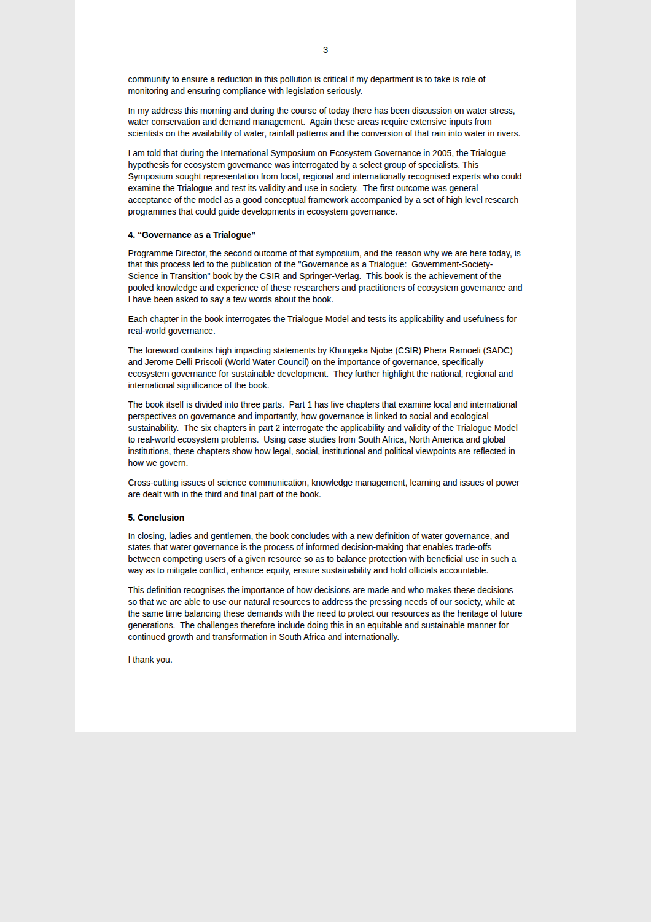3
community to ensure a reduction in this pollution is critical if my department is to take is role of monitoring and ensuring compliance with legislation seriously.
In my address this morning and during the course of today there has been discussion on water stress, water conservation and demand management. Again these areas require extensive inputs from scientists on the availability of water, rainfall patterns and the conversion of that rain into water in rivers.
I am told that during the International Symposium on Ecosystem Governance in 2005, the Trialogue hypothesis for ecosystem governance was interrogated by a select group of specialists. This Symposium sought representation from local, regional and internationally recognised experts who could examine the Trialogue and test its validity and use in society. The first outcome was general acceptance of the model as a good conceptual framework accompanied by a set of high level research programmes that could guide developments in ecosystem governance.
4. “Governance as a Trialogue”
Programme Director, the second outcome of that symposium, and the reason why we are here today, is that this process led to the publication of the "Governance as a Trialogue: Government-Society-Science in Transition" book by the CSIR and Springer-Verlag. This book is the achievement of the pooled knowledge and experience of these researchers and practitioners of ecosystem governance and I have been asked to say a few words about the book.
Each chapter in the book interrogates the Trialogue Model and tests its applicability and usefulness for real-world governance.
The foreword contains high impacting statements by Khungeka Njobe (CSIR) Phera Ramoeli (SADC) and Jerome Delli Priscoli (World Water Council) on the importance of governance, specifically ecosystem governance for sustainable development. They further highlight the national, regional and international significance of the book.
The book itself is divided into three parts. Part 1 has five chapters that examine local and international perspectives on governance and importantly, how governance is linked to social and ecological sustainability. The six chapters in part 2 interrogate the applicability and validity of the Trialogue Model to real-world ecosystem problems. Using case studies from South Africa, North America and global institutions, these chapters show how legal, social, institutional and political viewpoints are reflected in how we govern.
Cross-cutting issues of science communication, knowledge management, learning and issues of power are dealt with in the third and final part of the book.
5. Conclusion
In closing, ladies and gentlemen, the book concludes with a new definition of water governance, and states that water governance is the process of informed decision-making that enables trade-offs between competing users of a given resource so as to balance protection with beneficial use in such a way as to mitigate conflict, enhance equity, ensure sustainability and hold officials accountable.
This definition recognises the importance of how decisions are made and who makes these decisions so that we are able to use our natural resources to address the pressing needs of our society, while at the same time balancing these demands with the need to protect our resources as the heritage of future generations. The challenges therefore include doing this in an equitable and sustainable manner for continued growth and transformation in South Africa and internationally.
I thank you.